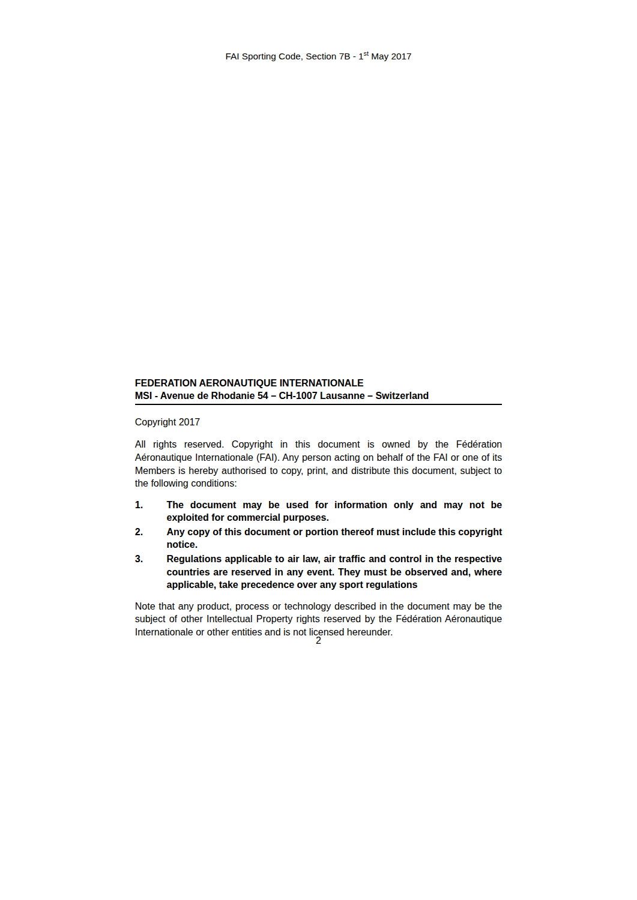FAI Sporting Code, Section 7B - 1st May 2017
FEDERATION AERONAUTIQUE INTERNATIONALE
MSI - Avenue de Rhodanie 54 – CH-1007 Lausanne – Switzerland
Copyright 2017
All rights reserved. Copyright in this document is owned by the Fédération Aéronautique Internationale (FAI). Any person acting on behalf of the FAI or one of its Members is hereby authorised to copy, print, and distribute this document, subject to the following conditions:
The document may be used for information only and may not be exploited for commercial purposes.
Any copy of this document or portion thereof must include this copyright notice.
Regulations applicable to air law, air traffic and control in the respective countries are reserved in any event. They must be observed and, where applicable, take precedence over any sport regulations
Note that any product, process or technology described in the document may be the subject of other Intellectual Property rights reserved by the Fédération Aéronautique Internationale or other entities and is not licensed hereunder.
2